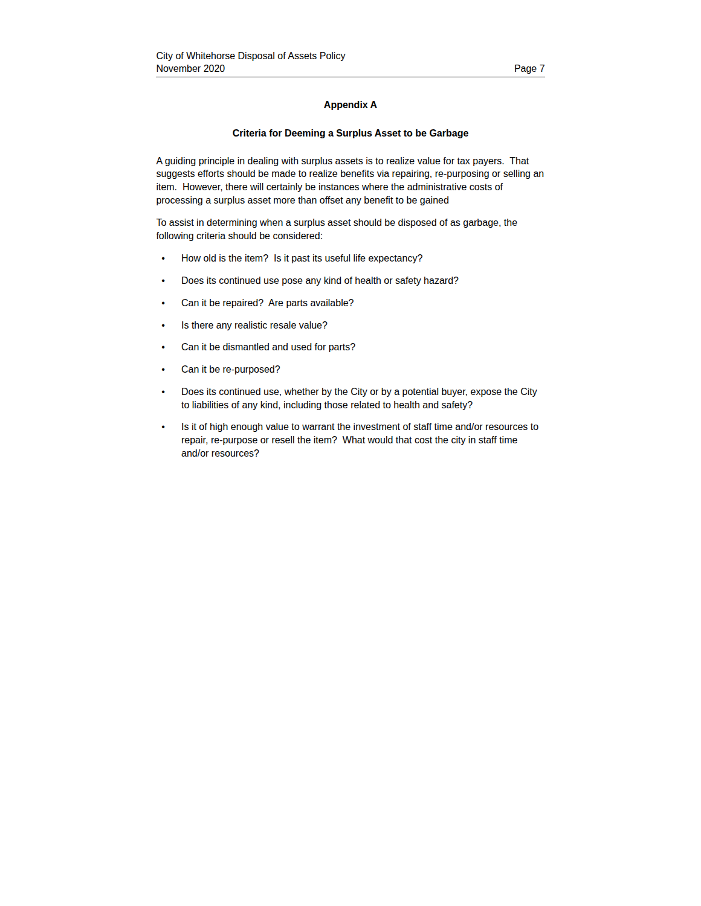City of Whitehorse Disposal of Assets Policy
November 2020
Page 7
Appendix A
Criteria for Deeming a Surplus Asset to be Garbage
A guiding principle in dealing with surplus assets is to realize value for tax payers. That suggests efforts should be made to realize benefits via repairing, re-purposing or selling an item. However, there will certainly be instances where the administrative costs of processing a surplus asset more than offset any benefit to be gained
To assist in determining when a surplus asset should be disposed of as garbage, the following criteria should be considered:
How old is the item? Is it past its useful life expectancy?
Does its continued use pose any kind of health or safety hazard?
Can it be repaired? Are parts available?
Is there any realistic resale value?
Can it be dismantled and used for parts?
Can it be re-purposed?
Does its continued use, whether by the City or by a potential buyer, expose the City to liabilities of any kind, including those related to health and safety?
Is it of high enough value to warrant the investment of staff time and/or resources to repair, re-purpose or resell the item? What would that cost the city in staff time and/or resources?